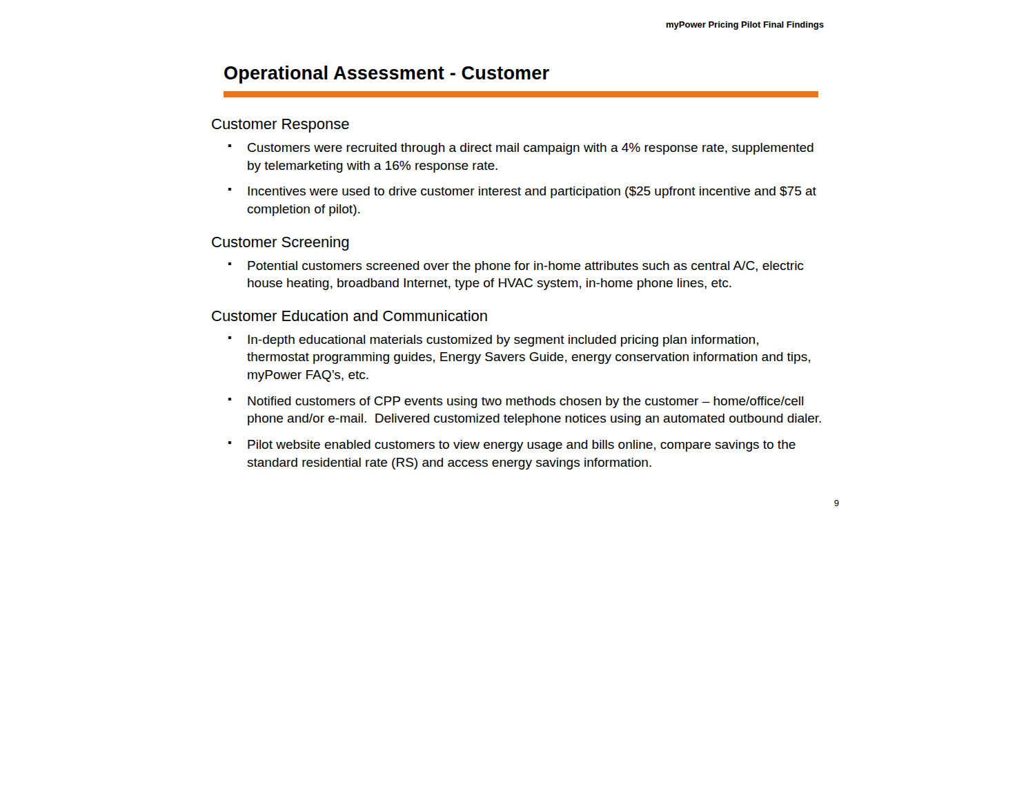myPower Pricing Pilot Final Findings
Operational Assessment - Customer
Customer Response
Customers were recruited through a direct mail campaign with a 4% response rate, supplemented by telemarketing with a 16% response rate.
Incentives were used to drive customer interest and participation ($25 upfront incentive and $75 at completion of pilot).
Customer Screening
Potential customers screened over the phone for in-home attributes such as central A/C, electric house heating, broadband Internet, type of HVAC system, in-home phone lines, etc.
Customer Education and Communication
In-depth educational materials customized by segment included pricing plan information, thermostat programming guides, Energy Savers Guide, energy conservation information and tips, myPower FAQ’s, etc.
Notified customers of CPP events using two methods chosen by the customer – home/office/cell phone and/or e-mail. Delivered customized telephone notices using an automated outbound dialer.
Pilot website enabled customers to view energy usage and bills online, compare savings to the standard residential rate (RS) and access energy savings information.
9